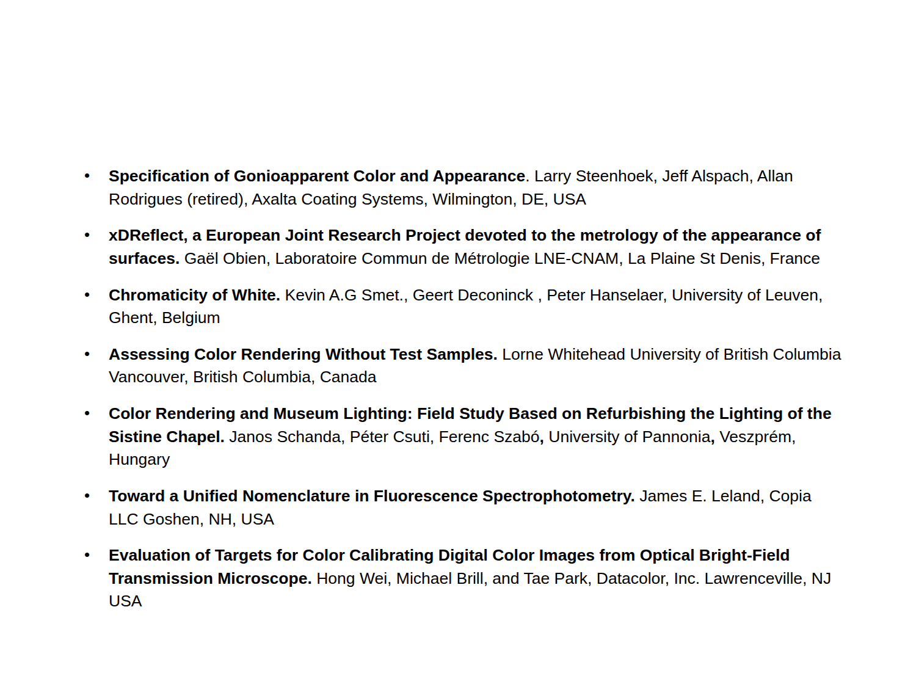Specification of Gonioapparent Color and Appearance. Larry Steenhoek, Jeff Alspach, Allan Rodrigues (retired), Axalta Coating Systems, Wilmington, DE, USA
xDReflect, a European Joint Research Project devoted to the metrology of the appearance of surfaces. Gaël Obien, Laboratoire Commun de Métrologie LNE-CNAM, La Plaine St Denis, France
Chromaticity of White. Kevin A.G Smet., Geert Deconinck , Peter Hanselaer, University of Leuven, Ghent, Belgium
Assessing Color Rendering Without Test Samples. Lorne Whitehead University of British Columbia Vancouver, British Columbia, Canada
Color Rendering and Museum Lighting: Field Study Based on Refurbishing the Lighting of the Sistine Chapel. Janos Schanda, Péter Csuti, Ferenc Szabó, University of Pannonia, Veszprém, Hungary
Toward a Unified Nomenclature in Fluorescence Spectrophotometry. James E. Leland, Copia LLC Goshen, NH, USA
Evaluation of Targets for Color Calibrating Digital Color Images from Optical Bright-Field Transmission Microscope. Hong Wei, Michael Brill, and Tae Park, Datacolor, Inc. Lawrenceville, NJ USA